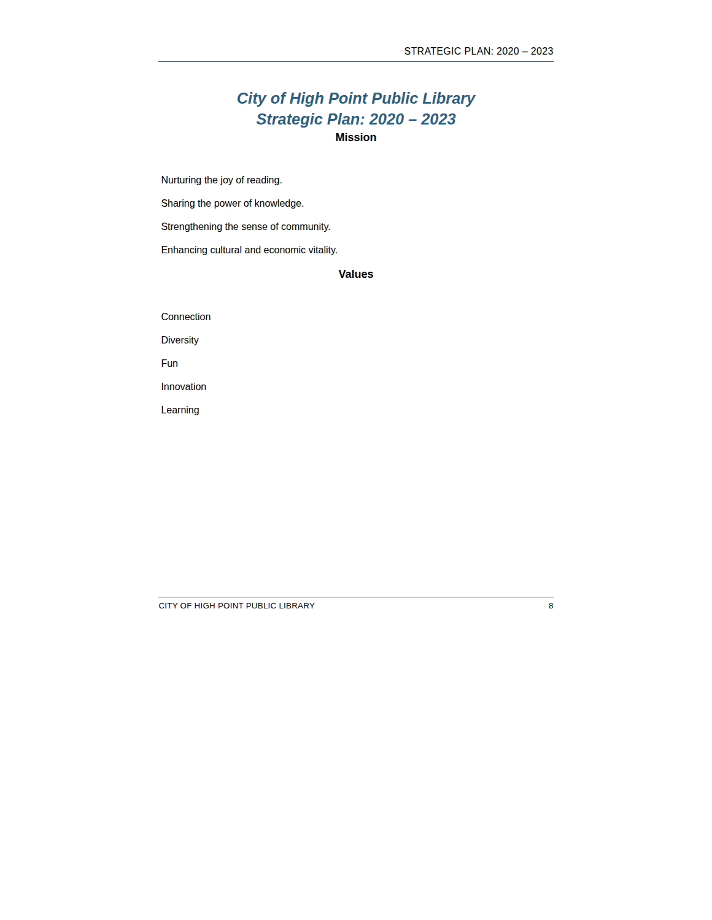STRATEGIC PLAN: 2020 – 2023
City of High Point Public Library
Strategic Plan: 2020 – 2023
Mission
Nurturing the joy of reading.
Sharing the power of knowledge.
Strengthening the sense of community.
Enhancing cultural and economic vitality.
Values
Connection
Diversity
Fun
Innovation
Learning
CITY OF HIGH POINT PUBLIC LIBRARY 8